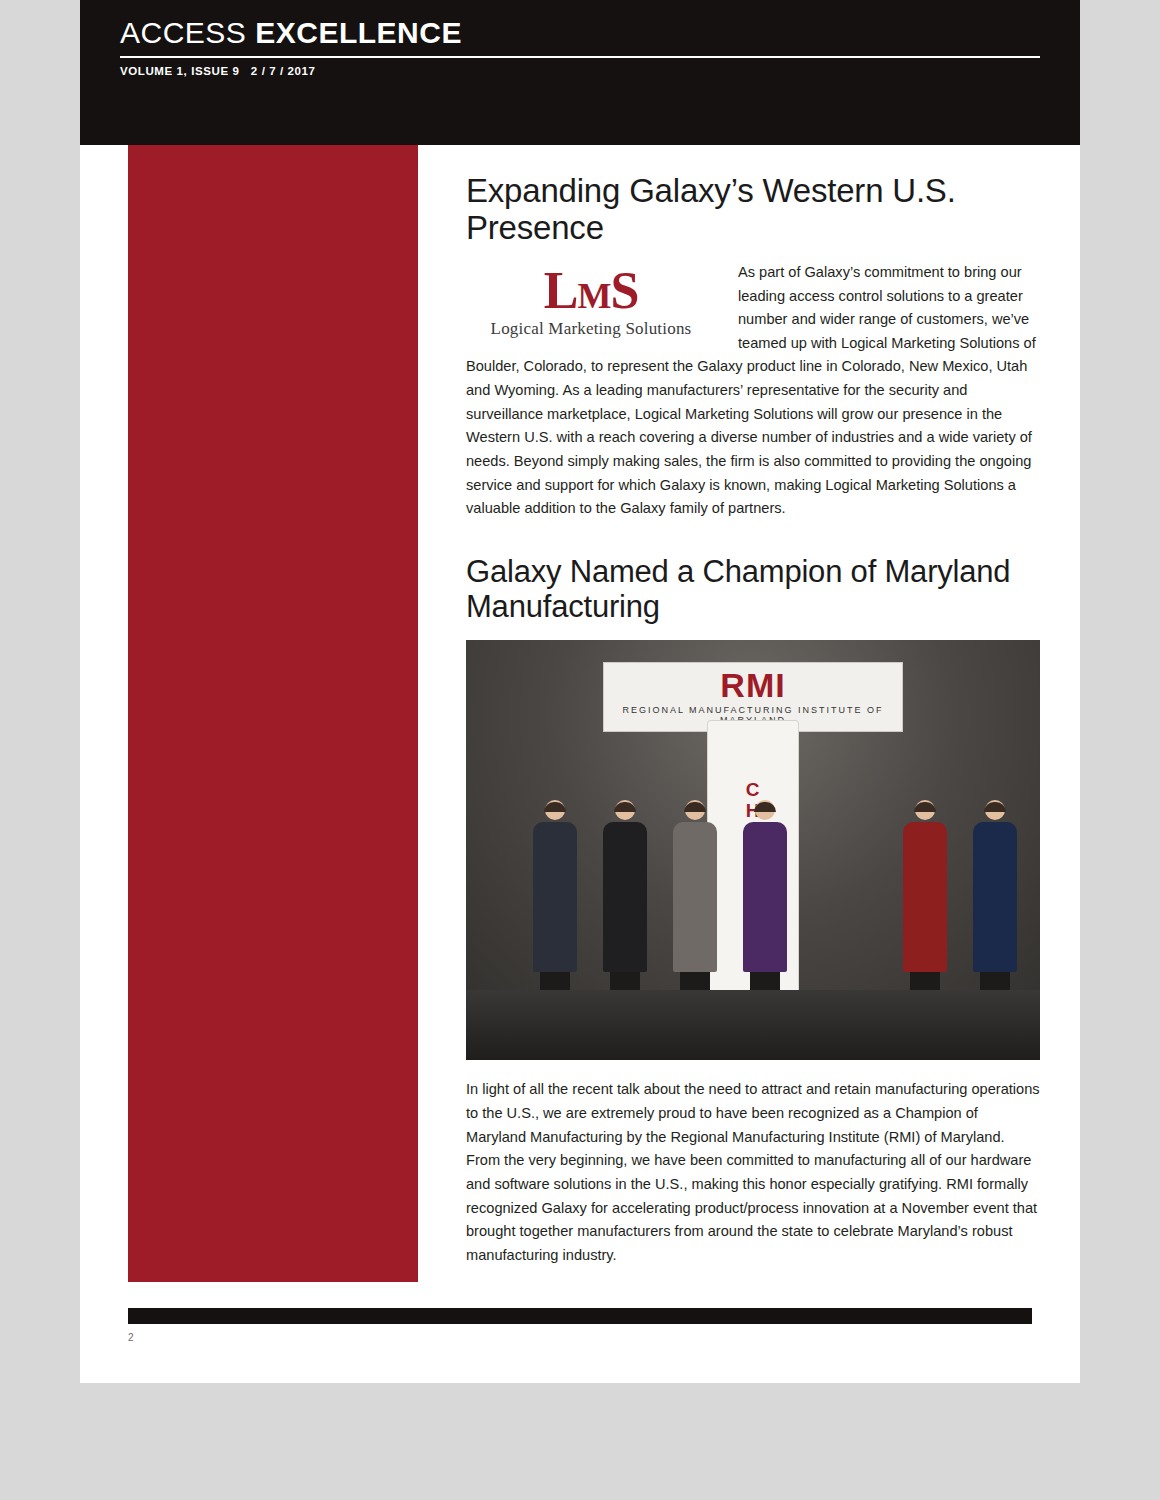ACCESS EXCELLENCE
VOLUME 1, ISSUE 9 2 / 7 / 2017
Expanding Galaxy’s Western U.S. Presence
LMS
Logical Marketing Solutions
As part of Galaxy’s commitment to bring our leading access control solutions to a greater number and wider range of customers, we’ve teamed up with Logical Marketing Solutions of Boulder, Colorado, to represent the Galaxy product line in Colorado, New Mexico, Utah and Wyoming. As a leading manufacturers’ representative for the security and surveillance marketplace, Logical Marketing Solutions will grow our presence in the Western U.S. with a reach covering a diverse number of industries and a wide variety of needs. Beyond simply making sales, the firm is also committed to providing the ongoing service and support for which Galaxy is known, making Logical Marketing Solutions a valuable addition to the Galaxy family of partners.
Galaxy Named a Champion of Maryland Manufacturing
RMI
REGIONAL MANUFACTURING INSTITUTE OF MARYLAND
CHAMPIONS
In light of all the recent talk about the need to attract and retain manufacturing operations to the U.S., we are extremely proud to have been recognized as a Champion of Maryland Manufacturing by the Regional Manufacturing Institute (RMI) of Maryland. From the very beginning, we have been committed to manufacturing all of our hardware and software solutions in the U.S., making this honor especially gratifying. RMI formally recognized Galaxy for accelerating product/process innovation at a November event that brought together manufacturers from around the state to celebrate Maryland’s robust manufacturing industry.
2